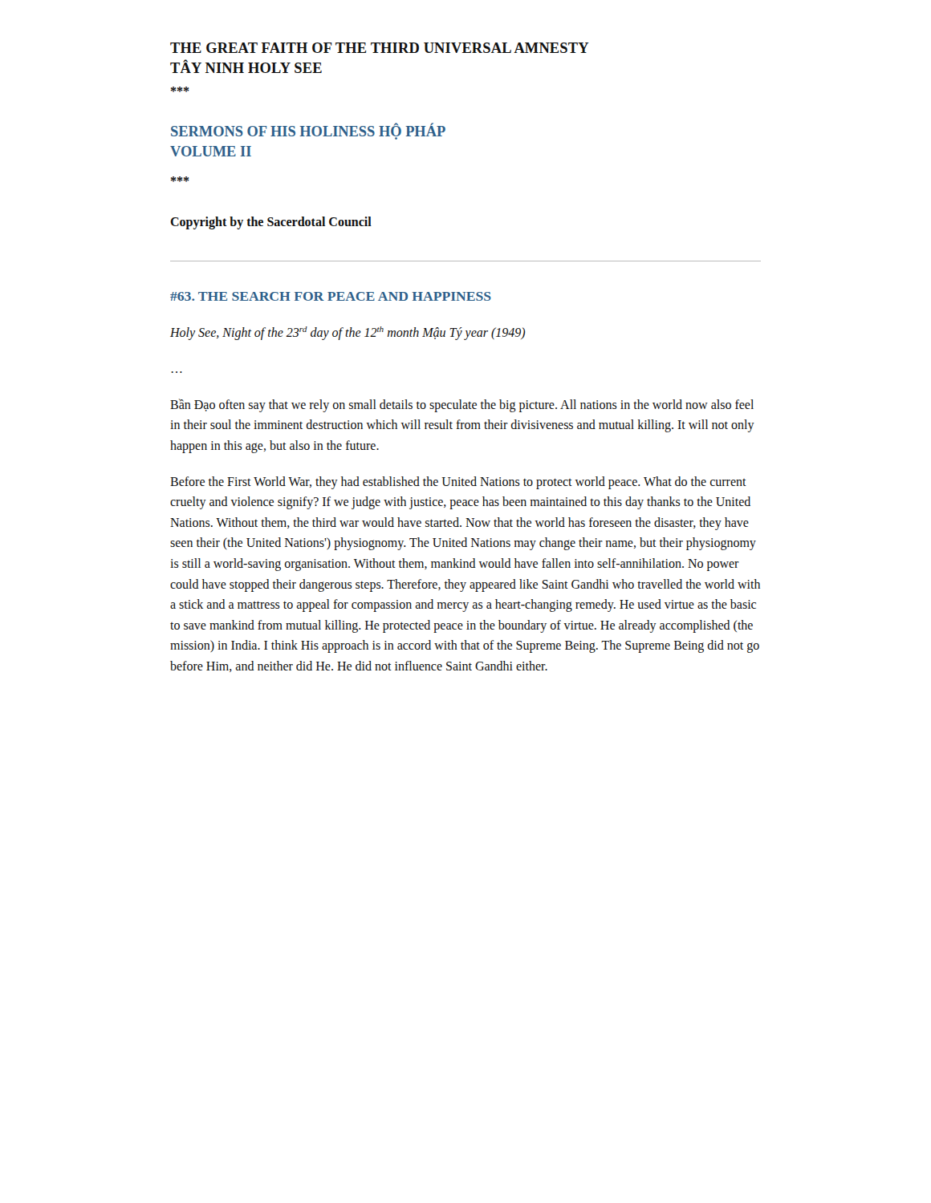THE GREAT FAITH OF THE THIRD UNIVERSAL AMNESTY
TÂY NINH HOLY SEE
***
SERMONS OF HIS HOLINESS HỘ PHÁP
VOLUME II
***
Copyright by the Sacerdotal Council
#63. THE SEARCH FOR PEACE AND HAPPINESS
Holy See, Night of the 23rd day of the 12th month Mậu Tý year (1949)
…
Bần Đạo often say that we rely on small details to speculate the big picture. All nations in the world now also feel in their soul the imminent destruction which will result from their divisiveness and mutual killing. It will not only happen in this age, but also in the future.
Before the First World War, they had established the United Nations to protect world peace. What do the current cruelty and violence signify? If we judge with justice, peace has been maintained to this day thanks to the United Nations. Without them, the third war would have started. Now that the world has foreseen the disaster, they have seen their (the United Nations') physiognomy. The United Nations may change their name, but their physiognomy is still a world-saving organisation. Without them, mankind would have fallen into self-annihilation. No power could have stopped their dangerous steps. Therefore, they appeared like Saint Gandhi who travelled the world with a stick and a mattress to appeal for compassion and mercy as a heart-changing remedy. He used virtue as the basic to save mankind from mutual killing. He protected peace in the boundary of virtue. He already accomplished (the mission) in India. I think His approach is in accord with that of the Supreme Being. The Supreme Being did not go before Him, and neither did He. He did not influence Saint Gandhi either.